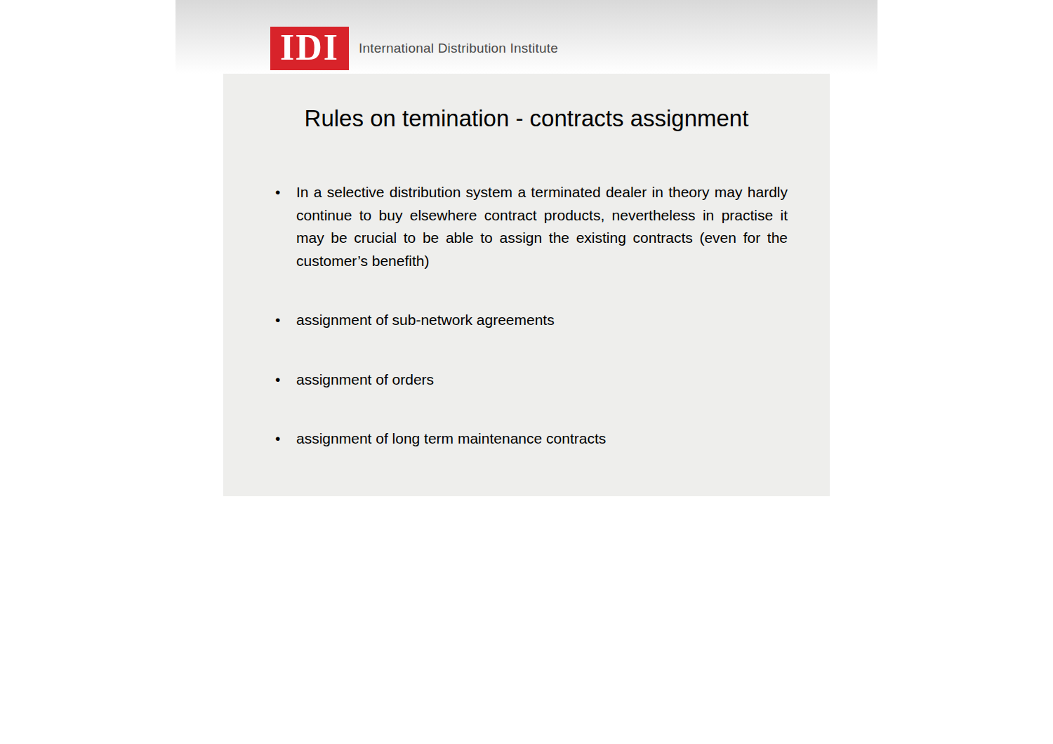IDI International Distribution Institute
Rules on temination - contracts assignment
In a selective distribution system a terminated dealer in theory may hardly continue to buy elsewhere contract products, nevertheless in practise it may be crucial to be able to assign the existing contracts (even for the customer’s benefith)
assignment of sub-network agreements
assignment of orders
assignment of long term maintenance contracts